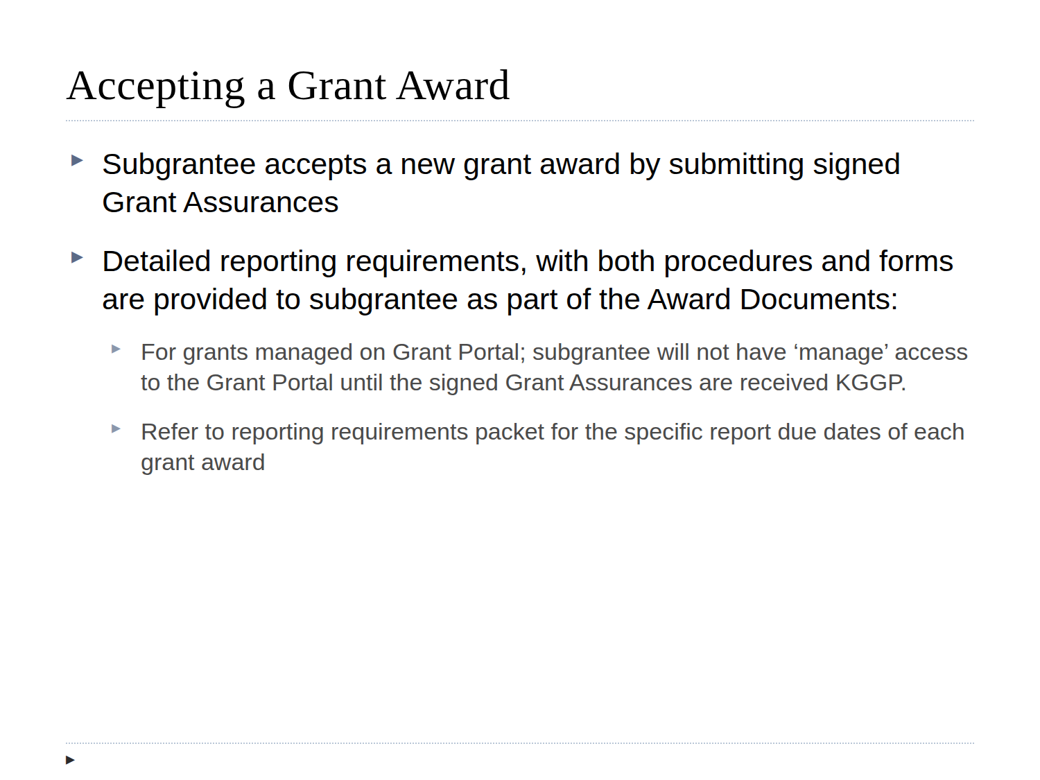Accepting a Grant Award
Subgrantee accepts a new grant award by submitting signed Grant Assurances
Detailed reporting requirements, with both procedures and forms are provided to subgrantee as part of the Award Documents:
For grants managed on Grant Portal; subgrantee will not have ‘manage’ access to the Grant Portal until the signed Grant Assurances are received KGGP.
Refer to reporting requirements packet for the specific report due dates of each grant award
▸